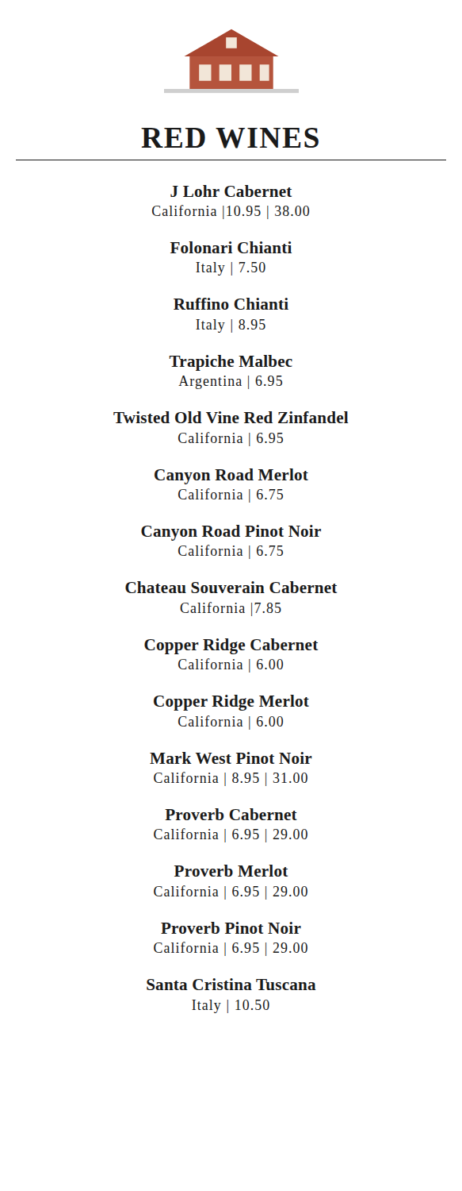RED WINES
J Lohr Cabernet California |10.95 | 38.00
Folonari Chianti Italy | 7.50
Ruffino Chianti Italy | 8.95
Trapiche Malbec Argentina | 6.95
Twisted Old Vine Red Zinfandel California | 6.95
Canyon Road Merlot California | 6.75
Canyon Road Pinot Noir California | 6.75
Chateau Souverain Cabernet California |7.85
Copper Ridge Cabernet California | 6.00
Copper Ridge Merlot California | 6.00
Mark West Pinot Noir California | 8.95 | 31.00
Proverb Cabernet California | 6.95 | 29.00
Proverb Merlot California | 6.95 | 29.00
Proverb Pinot Noir California | 6.95 | 29.00
Santa Cristina Tuscana Italy | 10.50